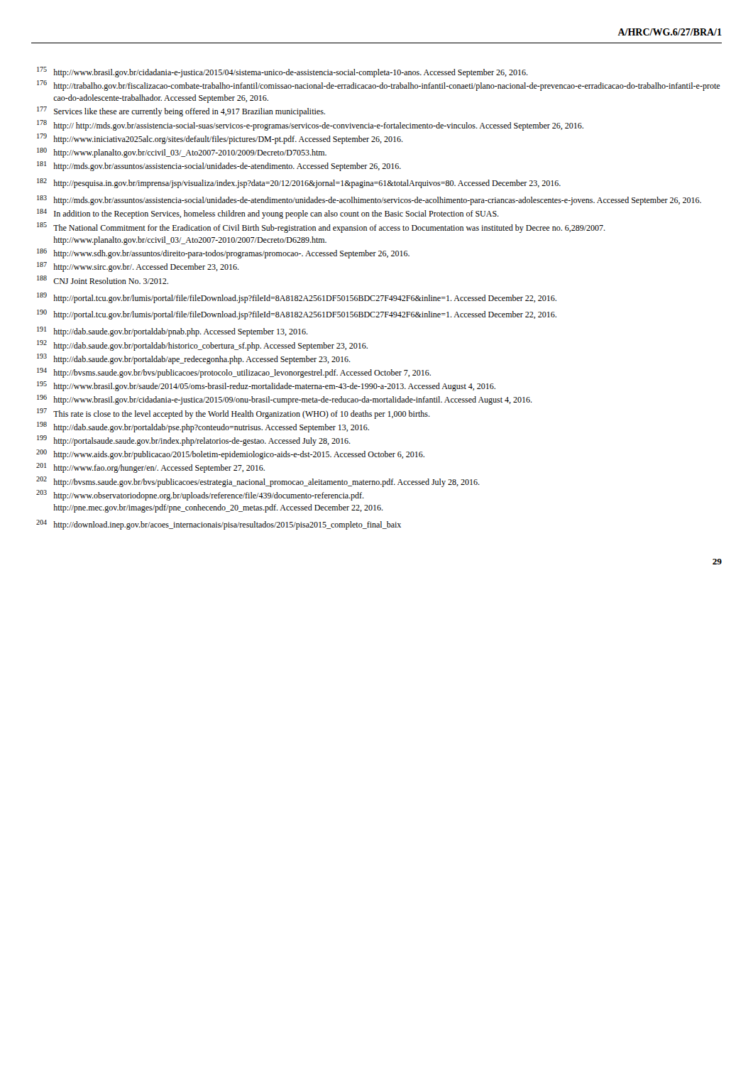A/HRC/WG.6/27/BRA/1
175 http://www.brasil.gov.br/cidadania-e-justica/2015/04/sistema-unico-de-assistencia-social-completa-10-anos. Accessed September 26, 2016.
176 http://trabalho.gov.br/fiscalizacao-combate-trabalho-infantil/comissao-nacional-de-erradicacao-do-trabalho-infantil-conaeti/plano-nacional-de-prevencao-e-erradicacao-do-trabalho-infantil-e-protecao-do-adolescente-trabalhador. Accessed September 26, 2016.
177 Services like these are currently being offered in 4,917 Brazilian municipalities.
178 http:// http://mds.gov.br/assistencia-social-suas/servicos-e-programas/servicos-de-convivencia-e-fortalecimento-de-vinculos. Accessed September 26, 2016.
179 http://www.iniciativa2025alc.org/sites/default/files/pictures/DM-pt.pdf. Accessed September 26, 2016.
180 http://www.planalto.gov.br/ccivil_03/_Ato2007-2010/2009/Decreto/D7053.htm.
181 http://mds.gov.br/assuntos/assistencia-social/unidades-de-atendimento. Accessed September 26, 2016.
182 http://pesquisa.in.gov.br/imprensa/jsp/visualiza/index.jsp?data=20/12/2016&jornal=1&pagina=61&totalArquivos=80. Accessed December 23, 2016.
183 http://mds.gov.br/assuntos/assistencia-social/unidades-de-atendimento/unidades-de-acolhimento/servicos-de-acolhimento-para-criancas-adolescentes-e-jovens. Accessed September 26, 2016.
184 In addition to the Reception Services, homeless children and young people can also count on the Basic Social Protection of SUAS.
185 The National Commitment for the Eradication of Civil Birth Sub-registration and expansion of access to Documentation was instituted by Decree no. 6,289/2007.
http://www.planalto.gov.br/ccivil_03/_Ato2007-2010/2007/Decreto/D6289.htm.
186 http://www.sdh.gov.br/assuntos/direito-para-todos/programas/promocao-. Accessed September 26, 2016.
187 http://www.sirc.gov.br/. Accessed December 23, 2016.
188 CNJ Joint Resolution No. 3/2012.
189 http://portal.tcu.gov.br/lumis/portal/file/fileDownload.jsp?fileId=8A8182A2561DF50156BDC27F4942F6&inline=1. Accessed December 22, 2016.
190 http://portal.tcu.gov.br/lumis/portal/file/fileDownload.jsp?fileId=8A8182A2561DF50156BDC27F4942F6&inline=1. Accessed December 22, 2016.
191 http://dab.saude.gov.br/portaldab/pnab.php. Accessed September 13, 2016.
192 http://dab.saude.gov.br/portaldab/historico_cobertura_sf.php. Accessed September 23, 2016.
193 http://dab.saude.gov.br/portaldab/ape_redecegonha.php. Accessed September 23, 2016.
194 http://bvsms.saude.gov.br/bvs/publicacoes/protocolo_utilizacao_levonorgestrel.pdf. Accessed October 7, 2016.
195 http://www.brasil.gov.br/saude/2014/05/oms-brasil-reduz-mortalidade-materna-em-43-de-1990-a-2013. Accessed August 4, 2016.
196 http://www.brasil.gov.br/cidadania-e-justica/2015/09/onu-brasil-cumpre-meta-de-reducao-da-mortalidade-infantil. Accessed August 4, 2016.
197 This rate is close to the level accepted by the World Health Organization (WHO) of 10 deaths per 1,000 births.
198 http://dab.saude.gov.br/portaldab/pse.php?conteudo=nutrisus. Accessed September 13, 2016.
199 http://portalsaude.saude.gov.br/index.php/relatorios-de-gestao. Accessed July 28, 2016.
200 http://www.aids.gov.br/publicacao/2015/boletim-epidemiologico-aids-e-dst-2015. Accessed October 6, 2016.
201 http://www.fao.org/hunger/en/. Accessed September 27, 2016.
202 http://bvsms.saude.gov.br/bvs/publicacoes/estrategia_nacional_promocao_aleitamento_materno.pdf. Accessed July 28, 2016.
203 http://www.observatoriodopne.org.br/uploads/reference/file/439/documento-referencia.pdf.
http://pne.mec.gov.br/images/pdf/pne_conhecendo_20_metas.pdf. Accessed December 22, 2016.
204 http://download.inep.gov.br/acoes_internacionais/pisa/resultados/2015/pisa2015_completo_final_baix
29